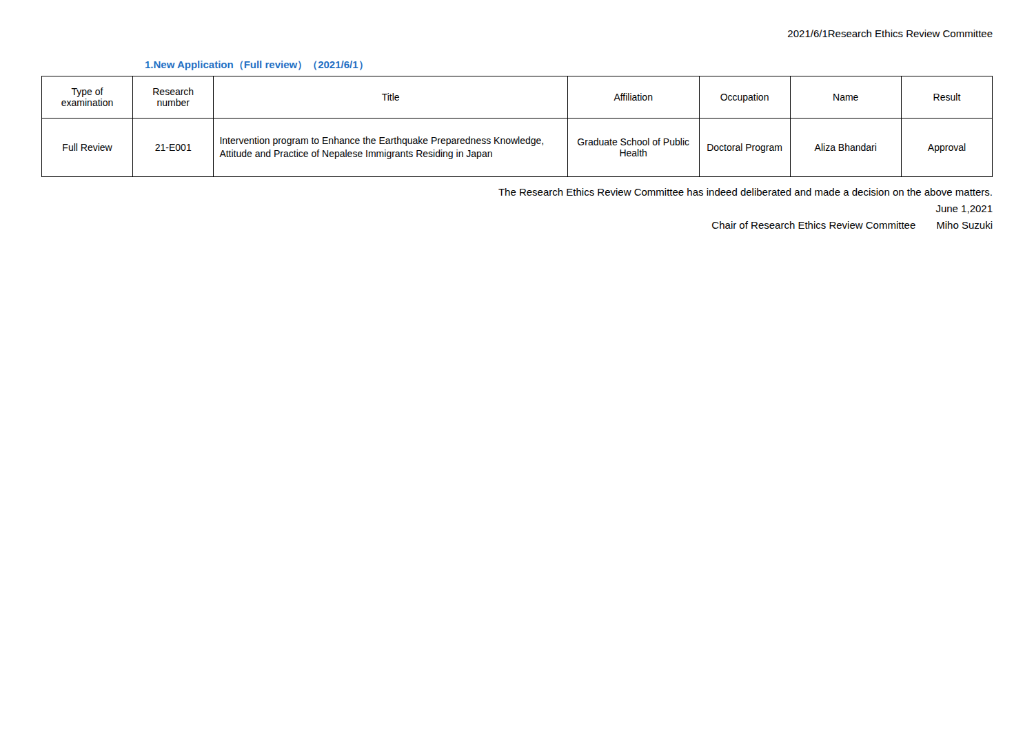2021/6/1Research Ethics Review Committee
1.New Application（Full review）（2021/6/1）
| Type of examination | Research number | Title | Affiliation | Occupation | Name | Result |
| --- | --- | --- | --- | --- | --- | --- |
| Full Review | 21-E001 | Intervention program to Enhance the Earthquake Preparedness Knowledge, Attitude and Practice of Nepalese Immigrants Residing in Japan | Graduate School of Public Health | Doctoral Program | Aliza Bhandari | Approval |
The Research Ethics Review Committee has indeed deliberated and made a decision on the above matters.
June 1,2021
Chair of Research Ethics Review Committee Miho Suzuki